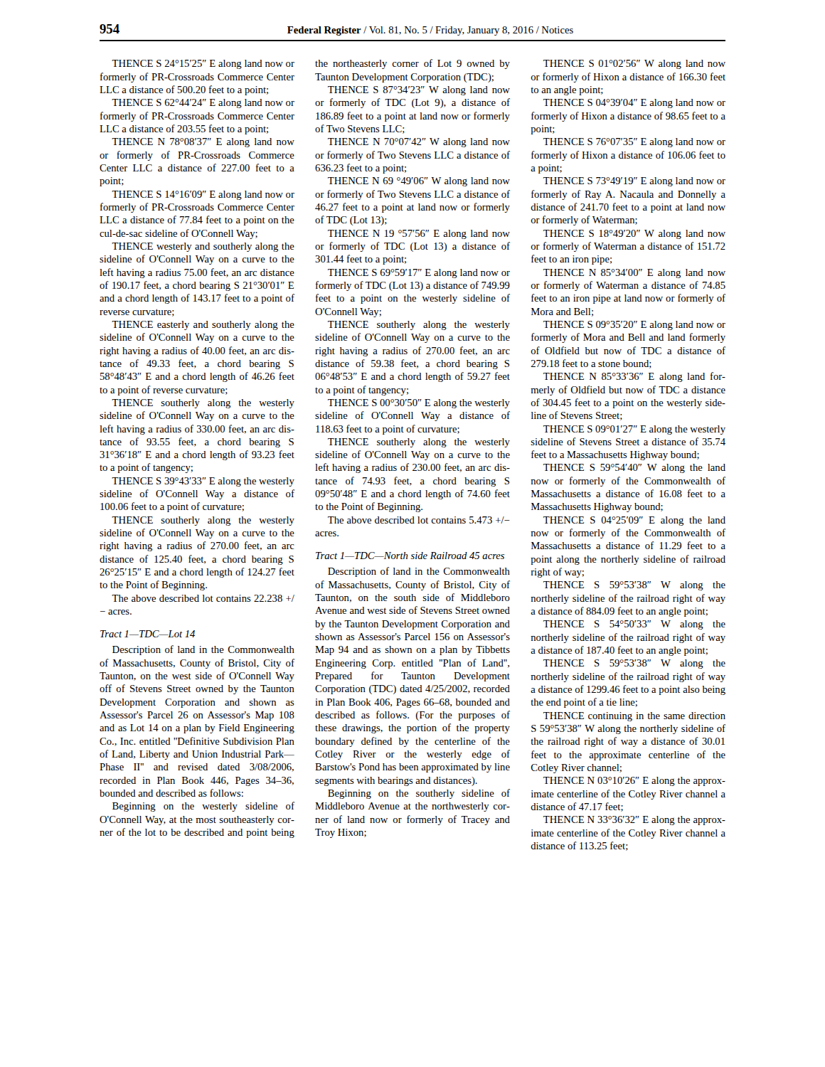954 Federal Register / Vol. 81, No. 5 / Friday, January 8, 2016 / Notices
THENCE S 24°15′25″ E along land now or formerly of PR-Crossroads Commerce Center LLC a distance of 500.20 feet to a point;
THENCE S 62°44′24″ E along land now or formerly of PR-Crossroads Commerce Center LLC a distance of 203.55 feet to a point;
THENCE N 78°08′37″ E along land now or formerly of PR-Crossroads Commerce Center LLC a distance of 227.00 feet to a point;
THENCE S 14°16′09″ E along land now or formerly of PR-Crossroads Commerce Center LLC a distance of 77.84 feet to a point on the cul-de-sac sideline of O'Connell Way;
THENCE westerly and southerly along the sideline of O'Connell Way on a curve to the left having a radius 75.00 feet, an arc distance of 190.17 feet, a chord bearing S 21°30′01″ E and a chord length of 143.17 feet to a point of reverse curvature;
THENCE easterly and southerly along the sideline of O'Connell Way on a curve to the right having a radius of 40.00 feet, an arc distance of 49.33 feet, a chord bearing S 58°48′43″ E and a chord length of 46.26 feet to a point of reverse curvature;
THENCE southerly along the westerly sideline of O'Connell Way on a curve to the left having a radius of 330.00 feet, an arc distance of 93.55 feet, a chord bearing S 31°36′18″ E and a chord length of 93.23 feet to a point of tangency;
THENCE S 39°43′33″ E along the westerly sideline of O'Connell Way a distance of 100.06 feet to a point of curvature;
THENCE southerly along the westerly sideline of O'Connell Way on a curve to the right having a radius of 270.00 feet, an arc distance of 125.40 feet, a chord bearing S 26°25′15″ E and a chord length of 124.27 feet to the Point of Beginning.
The above described lot contains 22.238 +/− acres.
Tract 1—TDC—Lot 14
Description of land in the Commonwealth of Massachusetts, County of Bristol, City of Taunton, on the west side of O'Connell Way off of Stevens Street owned by the Taunton Development Corporation and shown as Assessor's Parcel 26 on Assessor's Map 108 and as Lot 14 on a plan by Field Engineering Co., Inc. entitled ''Definitive Subdivision Plan of Land, Liberty and Union Industrial Park—Phase II'' and revised dated 3/08/2006, recorded in Plan Book 446, Pages 34–36, bounded and described as follows:
Beginning on the westerly sideline of O'Connell Way, at the most southeasterly corner of the lot to be described and point being the northeasterly corner of Lot 9 owned by Taunton Development Corporation (TDC);
THENCE S 87°34′23″ W along land now or formerly of TDC (Lot 9), a distance of 186.89 feet to a point at land now or formerly of Two Stevens LLC;
THENCE N 70°07′42″ W along land now or formerly of Two Stevens LLC a distance of 636.23 feet to a point;
THENCE N 69 °49′06″ W along land now or formerly of Two Stevens LLC a distance of 46.27 feet to a point at land now or formerly of TDC (Lot 13);
THENCE N 19 °57′56″ E along land now or formerly of TDC (Lot 13) a distance of 301.44 feet to a point;
THENCE S 69°59′17″ E along land now or formerly of TDC (Lot 13) a distance of 749.99 feet to a point on the westerly sideline of O'Connell Way;
THENCE southerly along the westerly sideline of O'Connell Way on a curve to the right having a radius of 270.00 feet, an arc distance of 59.38 feet, a chord bearing S 06°48′53″ E and a chord length of 59.27 feet to a point of tangency;
THENCE S 00°30′50″ E along the westerly sideline of O'Connell Way a distance of 118.63 feet to a point of curvature;
THENCE southerly along the westerly sideline of O'Connell Way on a curve to the left having a radius of 230.00 feet, an arc distance of 74.93 feet, a chord bearing S 09°50′48″ E and a chord length of 74.60 feet to the Point of Beginning.
The above described lot contains 5.473 +/− acres.
Tract 1—TDC—North side Railroad 45 acres
Description of land in the Commonwealth of Massachusetts, County of Bristol, City of Taunton, on the south side of Middleboro Avenue and west side of Stevens Street owned by the Taunton Development Corporation and shown as Assessor's Parcel 156 on Assessor's Map 94 and as shown on a plan by Tibbetts Engineering Corp. entitled ''Plan of Land'', Prepared for Taunton Development Corporation (TDC) dated 4/25/2002, recorded in Plan Book 406, Pages 66–68, bounded and described as follows. (For the purposes of these drawings, the portion of the property boundary defined by the centerline of the Cotley River or the westerly edge of Barstow's Pond has been approximated by line segments with bearings and distances).
Beginning on the southerly sideline of Middleboro Avenue at the northwesterly corner of land now or formerly of Tracey and Troy Hixon;
THENCE S 01°02′56″ W along land now or formerly of Hixon a distance of 166.30 feet to an angle point;
THENCE S 04°39′04″ E along land now or formerly of Hixon a distance of 98.65 feet to a point;
THENCE S 76°07′35″ E along land now or formerly of Hixon a distance of 106.06 feet to a point;
THENCE S 73°49′19″ E along land now or formerly of Ray A. Nacaula and Donnelly a distance of 241.70 feet to a point at land now or formerly of Waterman;
THENCE S 18°49′20″ W along land now or formerly of Waterman a distance of 151.72 feet to an iron pipe;
THENCE N 85°34′00″ E along land now or formerly of Waterman a distance of 74.85 feet to an iron pipe at land now or formerly of Mora and Bell;
THENCE S 09°35′20″ E along land now or formerly of Mora and Bell and land formerly of Oldfield but now of TDC a distance of 279.18 feet to a stone bound;
THENCE N 85°33′36″ E along land formerly of Oldfield but now of TDC a distance of 304.45 feet to a point on the westerly sideline of Stevens Street;
THENCE S 09°01′27″ E along the westerly sideline of Stevens Street a distance of 35.74 feet to a Massachusetts Highway bound;
THENCE S 59°54′40″ W along the land now or formerly of the Commonwealth of Massachusetts a distance of 16.08 feet to a Massachusetts Highway bound;
THENCE S 04°25′09″ E along the land now or formerly of the Commonwealth of Massachusetts a distance of 11.29 feet to a point along the northerly sideline of railroad right of way;
THENCE S 59°53′38″ W along the northerly sideline of the railroad right of way a distance of 884.09 feet to an angle point;
THENCE S 54°50′33″ W along the northerly sideline of the railroad right of way a distance of 187.40 feet to an angle point;
THENCE S 59°53′38″ W along the northerly sideline of the railroad right of way a distance of 1299.46 feet to a point also being the end point of a tie line;
THENCE continuing in the same direction S 59°53′38″ W along the northerly sideline of the railroad right of way a distance of 30.01 feet to the approximate centerline of the Cotley River channel;
THENCE N 03°10′26″ E along the approximate centerline of the Cotley River channel a distance of 47.17 feet;
THENCE N 33°36′32″ E along the approximate centerline of the Cotley River channel a distance of 113.25 feet;